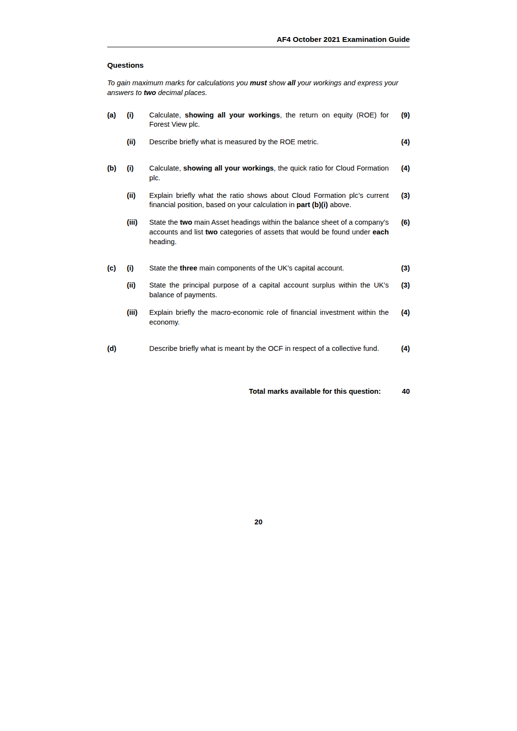AF4 October 2021 Examination Guide
Questions
To gain maximum marks for calculations you must show all your workings and express your answers to two decimal places.
| (a) | (i) | Calculate, showing all your workings , the return on equity (ROE) for Forest View plc. | (9) |
| | (ii) | Describe briefly what is measured by the ROE metric. | (4) |
| (b) | (i) | Calculate, showing all your workings , the quick ratio for Cloud Formation plc. | (4) |
| | (ii) | Explain briefly what the ratio shows about Cloud Formation plc’s current financial position, based on your calculation in part (b)(i) above. | (3) |
| | (iii) | State the two main Asset headings within the balance sheet of a company’s accounts and list two categories of assets that would be found under each heading. | (6) |
| (c) | (i) | State the three main components of the UK’s capital account. | (3) |
| | (ii) | State the principal purpose of a capital account surplus within the UK’s balance of payments. | (3) |
| | (iii) | Explain briefly the macro-economic role of financial investment within the economy. | (4) |
| (d) | | Describe briefly what is meant by the OCF in respect of a collective fund. | (4) |
Total marks available for this question: 40
20